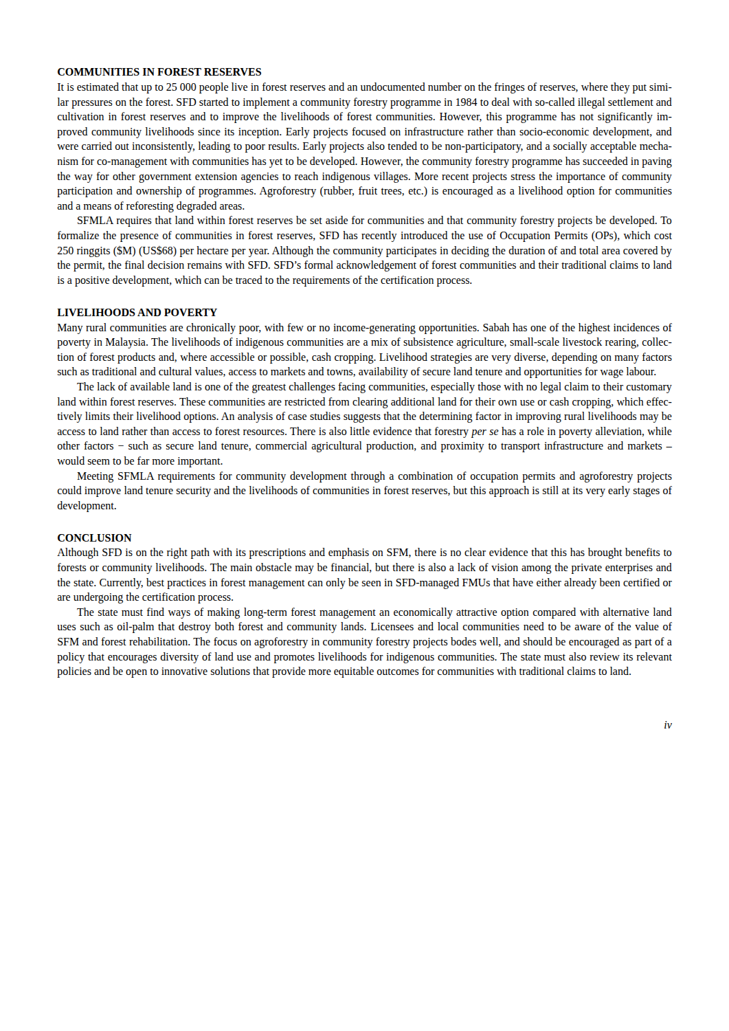COMMUNITIES IN FOREST RESERVES
It is estimated that up to 25 000 people live in forest reserves and an undocumented number on the fringes of reserves, where they put similar pressures on the forest. SFD started to implement a community forestry programme in 1984 to deal with so-called illegal settlement and cultivation in forest reserves and to improve the livelihoods of forest communities. However, this programme has not significantly improved community livelihoods since its inception. Early projects focused on infrastructure rather than socio-economic development, and were carried out inconsistently, leading to poor results. Early projects also tended to be non-participatory, and a socially acceptable mechanism for co-management with communities has yet to be developed. However, the community forestry programme has succeeded in paving the way for other government extension agencies to reach indigenous villages. More recent projects stress the importance of community participation and ownership of programmes. Agroforestry (rubber, fruit trees, etc.) is encouraged as a livelihood option for communities and a means of reforesting degraded areas.
SFMLA requires that land within forest reserves be set aside for communities and that community forestry projects be developed. To formalize the presence of communities in forest reserves, SFD has recently introduced the use of Occupation Permits (OPs), which cost 250 ringgits ($M) (US$68) per hectare per year. Although the community participates in deciding the duration of and total area covered by the permit, the final decision remains with SFD. SFD’s formal acknowledgement of forest communities and their traditional claims to land is a positive development, which can be traced to the requirements of the certification process.
LIVELIHOODS AND POVERTY
Many rural communities are chronically poor, with few or no income-generating opportunities. Sabah has one of the highest incidences of poverty in Malaysia. The livelihoods of indigenous communities are a mix of subsistence agriculture, small-scale livestock rearing, collection of forest products and, where accessible or possible, cash cropping. Livelihood strategies are very diverse, depending on many factors such as traditional and cultural values, access to markets and towns, availability of secure land tenure and opportunities for wage labour.
The lack of available land is one of the greatest challenges facing communities, especially those with no legal claim to their customary land within forest reserves. These communities are restricted from clearing additional land for their own use or cash cropping, which effectively limits their livelihood options. An analysis of case studies suggests that the determining factor in improving rural livelihoods may be access to land rather than access to forest resources. There is also little evidence that forestry per se has a role in poverty alleviation, while other factors − such as secure land tenure, commercial agricultural production, and proximity to transport infrastructure and markets – would seem to be far more important.
Meeting SFMLA requirements for community development through a combination of occupation permits and agroforestry projects could improve land tenure security and the livelihoods of communities in forest reserves, but this approach is still at its very early stages of development.
CONCLUSION
Although SFD is on the right path with its prescriptions and emphasis on SFM, there is no clear evidence that this has brought benefits to forests or community livelihoods. The main obstacle may be financial, but there is also a lack of vision among the private enterprises and the state. Currently, best practices in forest management can only be seen in SFD-managed FMUs that have either already been certified or are undergoing the certification process.
The state must find ways of making long-term forest management an economically attractive option compared with alternative land uses such as oil-palm that destroy both forest and community lands. Licensees and local communities need to be aware of the value of SFM and forest rehabilitation. The focus on agroforestry in community forestry projects bodes well, and should be encouraged as part of a policy that encourages diversity of land use and promotes livelihoods for indigenous communities. The state must also review its relevant policies and be open to innovative solutions that provide more equitable outcomes for communities with traditional claims to land.
iv